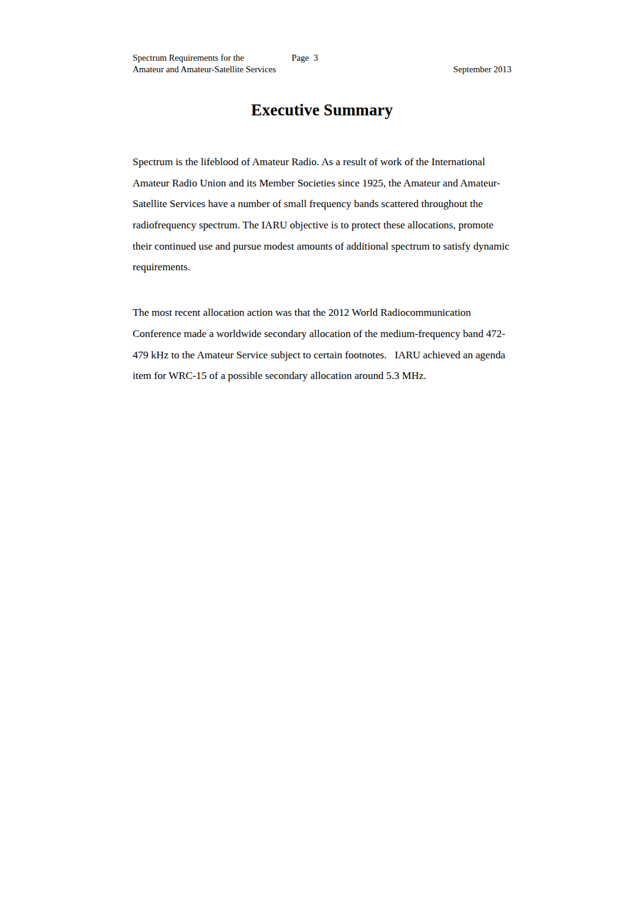| Spectrum Requirements for the | Page 3 | |
| Amateur and Amateur-Satellite Services | | September 2013 |
Executive Summary
Spectrum is the lifeblood of Amateur Radio. As a result of work of the International Amateur Radio Union and its Member Societies since 1925, the Amateur and Amateur-Satellite Services have a number of small frequency bands scattered throughout the radiofrequency spectrum. The IARU objective is to protect these allocations, promote their continued use and pursue modest amounts of additional spectrum to satisfy dynamic requirements.
The most recent allocation action was that the 2012 World Radiocommunication Conference made a worldwide secondary allocation of the medium-frequency band 472-479 kHz to the Amateur Service subject to certain footnotes. IARU achieved an agenda item for WRC-15 of a possible secondary allocation around 5.3 MHz.